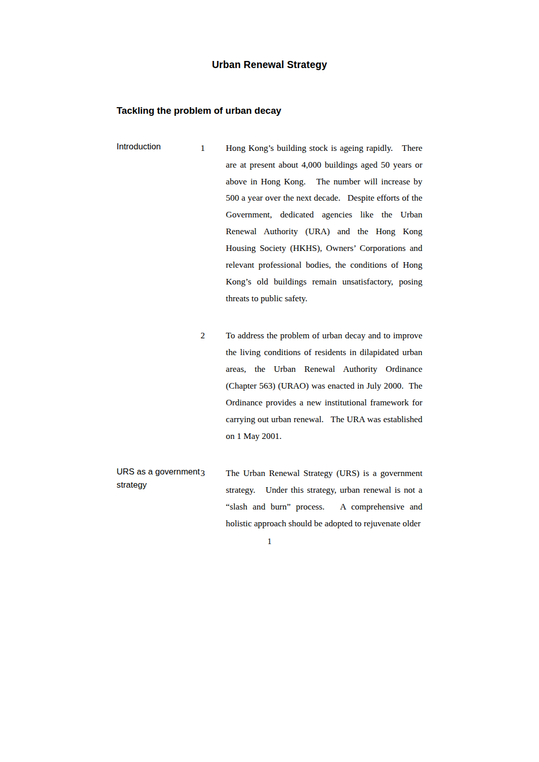Urban Renewal Strategy
Tackling the problem of urban decay
| Introduction | 1 | Hong Kong’s building stock is ageing rapidly. There are at present about 4,000 buildings aged 50 years or above in Hong Kong. The number will increase by 500 a year over the next decade. Despite efforts of the Government, dedicated agencies like the Urban Renewal Authority (URA) and the Hong Kong Housing Society (HKHS), Owners’ Corporations and relevant professional bodies, the conditions of Hong Kong’s old buildings remain unsatisfactory, posing threats to public safety. |
| | 2 | To address the problem of urban decay and to improve the living conditions of residents in dilapidated urban areas, the Urban Renewal Authority Ordinance (Chapter 563) (URAO) was enacted in July 2000. The Ordinance provides a new institutional framework for carrying out urban renewal. The URA was established on 1 May 2001. |
| URS as a government strategy | 3 | The Urban Renewal Strategy (URS) is a government strategy. Under this strategy, urban renewal is not a “slash and burn” process. A comprehensive and holistic approach should be adopted to rejuvenate older |
1